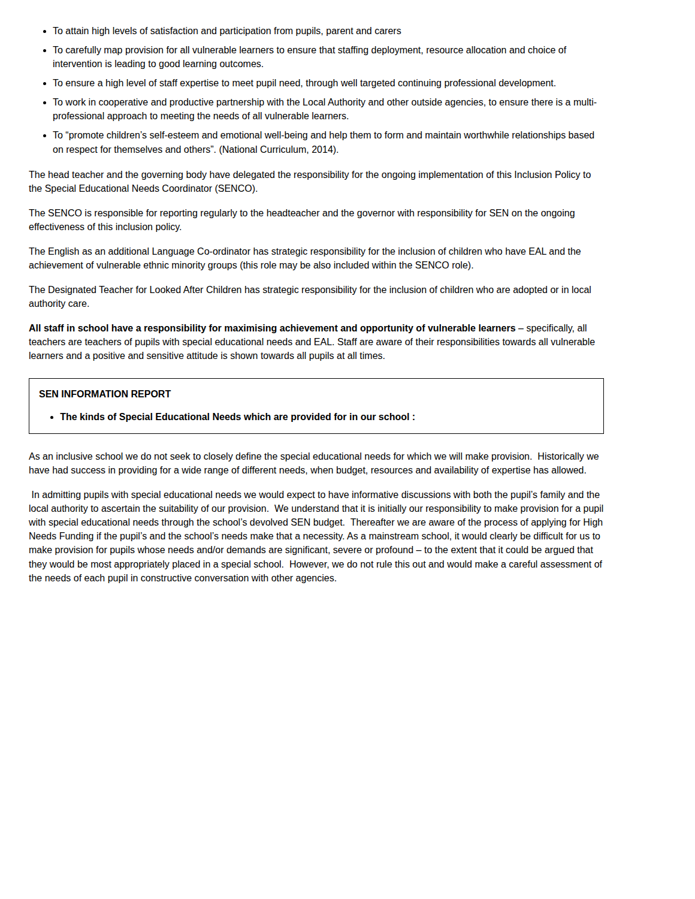To attain high levels of satisfaction and participation from pupils, parent and carers
To carefully map provision for all vulnerable learners to ensure that staffing deployment, resource allocation and choice of intervention is leading to good learning outcomes.
To ensure a high level of staff expertise to meet pupil need, through well targeted continuing professional development.
To work in cooperative and productive partnership with the Local Authority and other outside agencies, to ensure there is a multi-professional approach to meeting the needs of all vulnerable learners.
To “promote children’s self-esteem and emotional well-being and help them to form and maintain worthwhile relationships based on respect for themselves and others”. (National Curriculum, 2014).
The head teacher and the governing body have delegated the responsibility for the ongoing implementation of this Inclusion Policy to the Special Educational Needs Coordinator (SENCO).
The SENCO is responsible for reporting regularly to the headteacher and the governor with responsibility for SEN on the ongoing effectiveness of this inclusion policy.
The English as an additional Language Co-ordinator has strategic responsibility for the inclusion of children who have EAL and the achievement of vulnerable ethnic minority groups (this role may be also included within the SENCO role).
The Designated Teacher for Looked After Children has strategic responsibility for the inclusion of children who are adopted or in local authority care.
All staff in school have a responsibility for maximising achievement and opportunity of vulnerable learners – specifically, all teachers are teachers of pupils with special educational needs and EAL. Staff are aware of their responsibilities towards all vulnerable learners and a positive and sensitive attitude is shown towards all pupils at all times.
SEN INFORMATION REPORT
The kinds of Special Educational Needs which are provided for in our school :
As an inclusive school we do not seek to closely define the special educational needs for which we will make provision. Historically we have had success in providing for a wide range of different needs, when budget, resources and availability of expertise has allowed.
In admitting pupils with special educational needs we would expect to have informative discussions with both the pupil’s family and the local authority to ascertain the suitability of our provision. We understand that it is initially our responsibility to make provision for a pupil with special educational needs through the school’s devolved SEN budget. Thereafter we are aware of the process of applying for High Needs Funding if the pupil’s and the school’s needs make that a necessity. As a mainstream school, it would clearly be difficult for us to make provision for pupils whose needs and/or demands are significant, severe or profound – to the extent that it could be argued that they would be most appropriately placed in a special school. However, we do not rule this out and would make a careful assessment of the needs of each pupil in constructive conversation with other agencies.